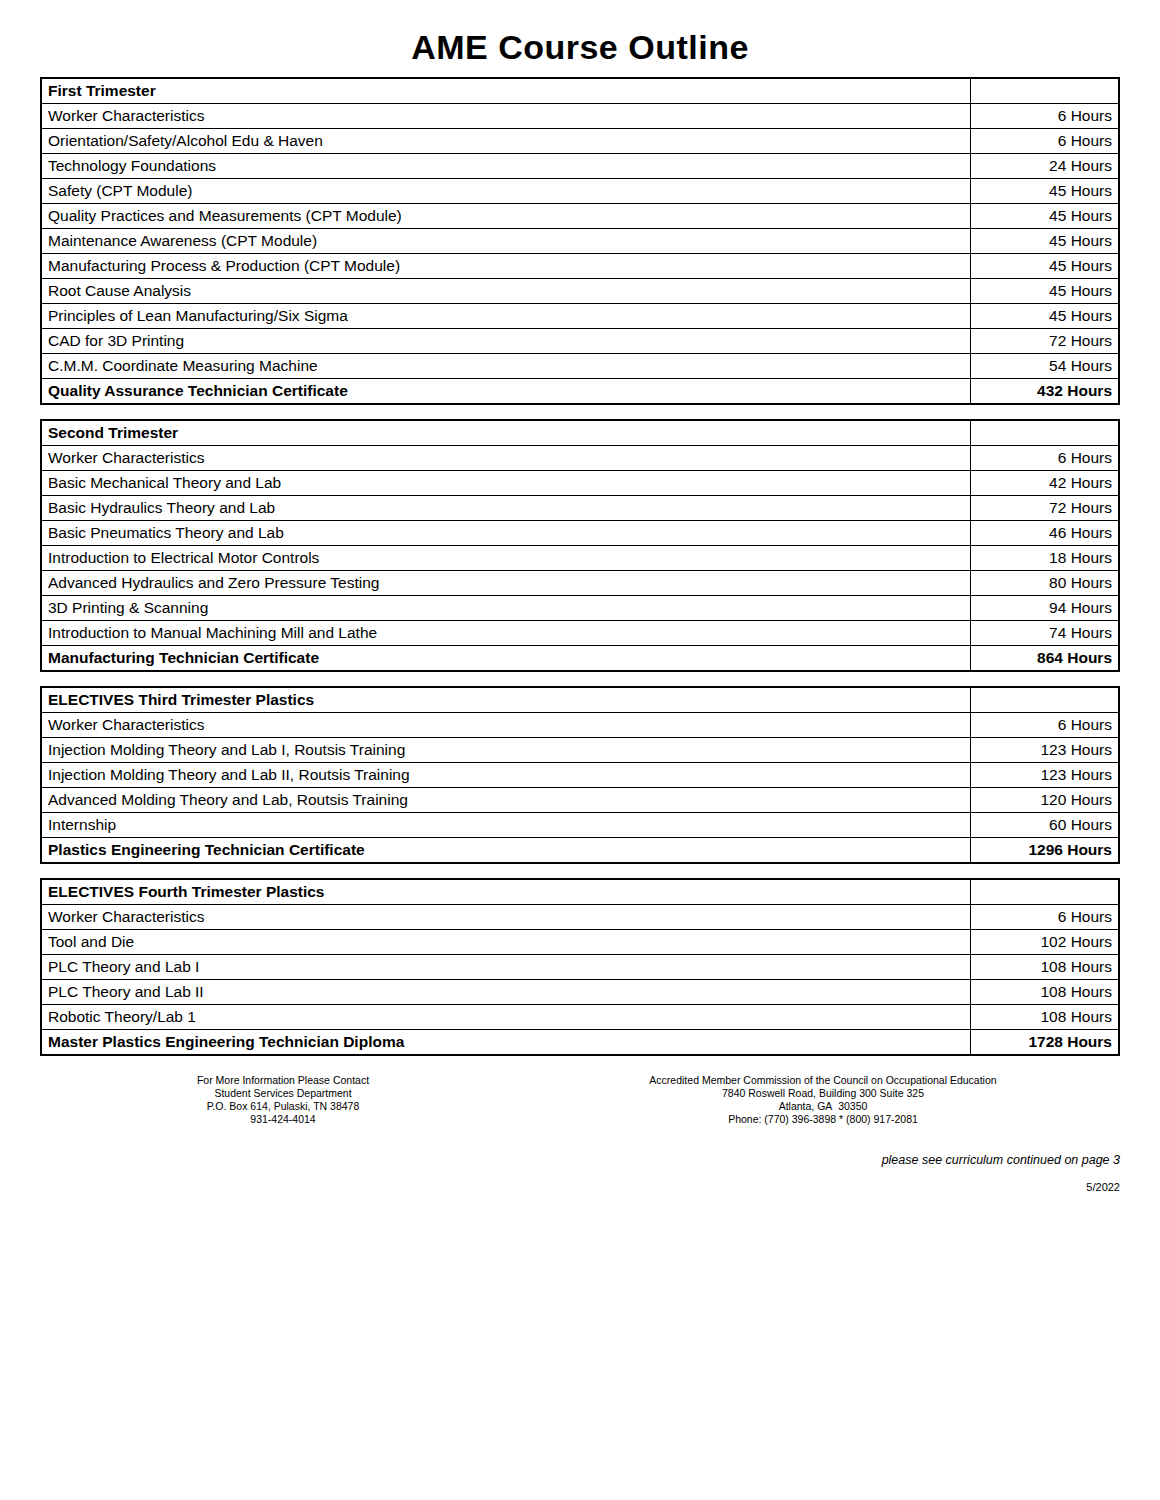AME Course Outline
| First Trimester | |
| Worker Characteristics | 6 Hours |
| Orientation/Safety/Alcohol Edu & Haven | 6 Hours |
| Technology Foundations | 24 Hours |
| Safety (CPT Module) | 45 Hours |
| Quality Practices and Measurements (CPT Module) | 45 Hours |
| Maintenance Awareness (CPT Module) | 45 Hours |
| Manufacturing Process & Production (CPT Module) | 45 Hours |
| Root Cause Analysis | 45 Hours |
| Principles of Lean Manufacturing/Six Sigma | 45 Hours |
| CAD for 3D Printing | 72 Hours |
| C.M.M. Coordinate Measuring Machine | 54 Hours |
| Quality Assurance Technician Certificate | 432 Hours |
| Second Trimester | |
| Worker Characteristics | 6 Hours |
| Basic Mechanical Theory and Lab | 42 Hours |
| Basic Hydraulics Theory and Lab | 72 Hours |
| Basic Pneumatics Theory and Lab | 46 Hours |
| Introduction to Electrical Motor Controls | 18 Hours |
| Advanced Hydraulics and Zero Pressure Testing | 80 Hours |
| 3D Printing & Scanning | 94 Hours |
| Introduction to Manual Machining Mill and Lathe | 74 Hours |
| Manufacturing Technician Certificate | 864 Hours |
| ELECTIVES Third Trimester Plastics | |
| Worker Characteristics | 6 Hours |
| Injection Molding Theory and Lab I, Routsis Training | 123 Hours |
| Injection Molding Theory and Lab II, Routsis Training | 123 Hours |
| Advanced Molding Theory and Lab, Routsis Training | 120 Hours |
| Internship | 60 Hours |
| Plastics Engineering Technician Certificate | 1296 Hours |
| ELECTIVES Fourth Trimester Plastics | |
| Worker Characteristics | 6 Hours |
| Tool and Die | 102 Hours |
| PLC Theory and Lab I | 108 Hours |
| PLC Theory and Lab II | 108 Hours |
| Robotic Theory/Lab 1 | 108 Hours |
| Master Plastics Engineering Technician Diploma | 1728 Hours |
For More Information Please Contact
Student Services Department
P.O. Box 614, Pulaski, TN 38478
931-424-4014
Accredited Member Commission of the Council on Occupational Education
7840 Roswell Road, Building 300 Suite 325
Atlanta, GA 30350
Phone: (770) 396-3898 * (800) 917-2081
please see curriculum continued on page 3
5/2022